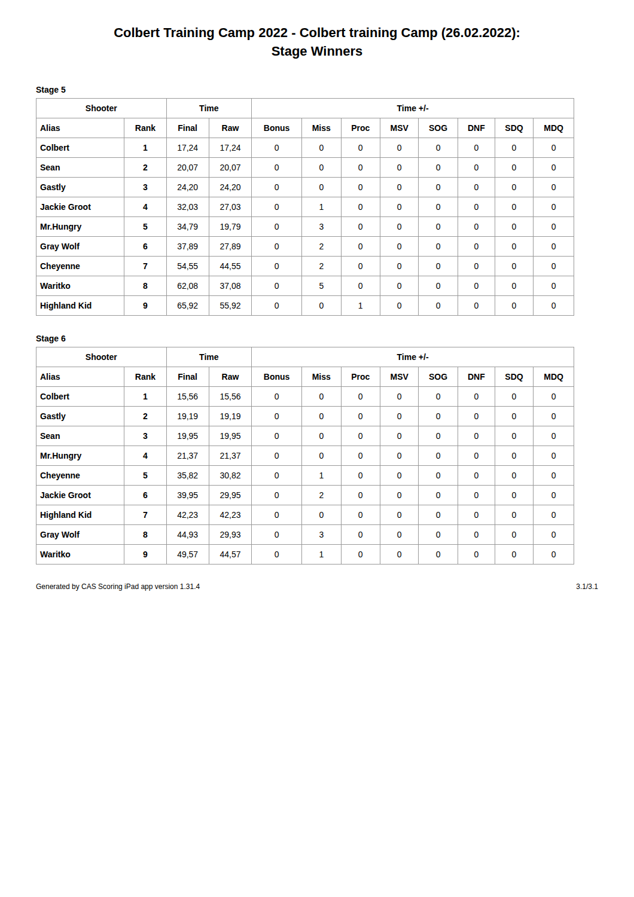Colbert Training Camp 2022 - Colbert training Camp (26.02.2022):
Stage Winners
Stage 5
| Shooter | Time | Time +/- |
| --- | --- | --- |
| Alias | Rank | Final | Raw | Bonus | Miss | Proc | MSV | SOG | DNF | SDQ | MDQ |
| Colbert | 1 | 17,24 | 17,24 | 0 | 0 | 0 | 0 | 0 | 0 | 0 | 0 |
| Sean | 2 | 20,07 | 20,07 | 0 | 0 | 0 | 0 | 0 | 0 | 0 | 0 |
| Gastly | 3 | 24,20 | 24,20 | 0 | 0 | 0 | 0 | 0 | 0 | 0 | 0 |
| Jackie Groot | 4 | 32,03 | 27,03 | 0 | 1 | 0 | 0 | 0 | 0 | 0 | 0 |
| Mr.Hungry | 5 | 34,79 | 19,79 | 0 | 3 | 0 | 0 | 0 | 0 | 0 | 0 |
| Gray Wolf | 6 | 37,89 | 27,89 | 0 | 2 | 0 | 0 | 0 | 0 | 0 | 0 |
| Cheyenne | 7 | 54,55 | 44,55 | 0 | 2 | 0 | 0 | 0 | 0 | 0 | 0 |
| Waritko | 8 | 62,08 | 37,08 | 0 | 5 | 0 | 0 | 0 | 0 | 0 | 0 |
| Highland Kid | 9 | 65,92 | 55,92 | 0 | 0 | 1 | 0 | 0 | 0 | 0 | 0 |
Stage 6
| Shooter | Time | Time +/- |
| --- | --- | --- |
| Alias | Rank | Final | Raw | Bonus | Miss | Proc | MSV | SOG | DNF | SDQ | MDQ |
| Colbert | 1 | 15,56 | 15,56 | 0 | 0 | 0 | 0 | 0 | 0 | 0 | 0 |
| Gastly | 2 | 19,19 | 19,19 | 0 | 0 | 0 | 0 | 0 | 0 | 0 | 0 |
| Sean | 3 | 19,95 | 19,95 | 0 | 0 | 0 | 0 | 0 | 0 | 0 | 0 |
| Mr.Hungry | 4 | 21,37 | 21,37 | 0 | 0 | 0 | 0 | 0 | 0 | 0 | 0 |
| Cheyenne | 5 | 35,82 | 30,82 | 0 | 1 | 0 | 0 | 0 | 0 | 0 | 0 |
| Jackie Groot | 6 | 39,95 | 29,95 | 0 | 2 | 0 | 0 | 0 | 0 | 0 | 0 |
| Highland Kid | 7 | 42,23 | 42,23 | 0 | 0 | 0 | 0 | 0 | 0 | 0 | 0 |
| Gray Wolf | 8 | 44,93 | 29,93 | 0 | 3 | 0 | 0 | 0 | 0 | 0 | 0 |
| Waritko | 9 | 49,57 | 44,57 | 0 | 1 | 0 | 0 | 0 | 0 | 0 | 0 |
Generated by CAS Scoring iPad app version 1.31.4 3.1/3.1